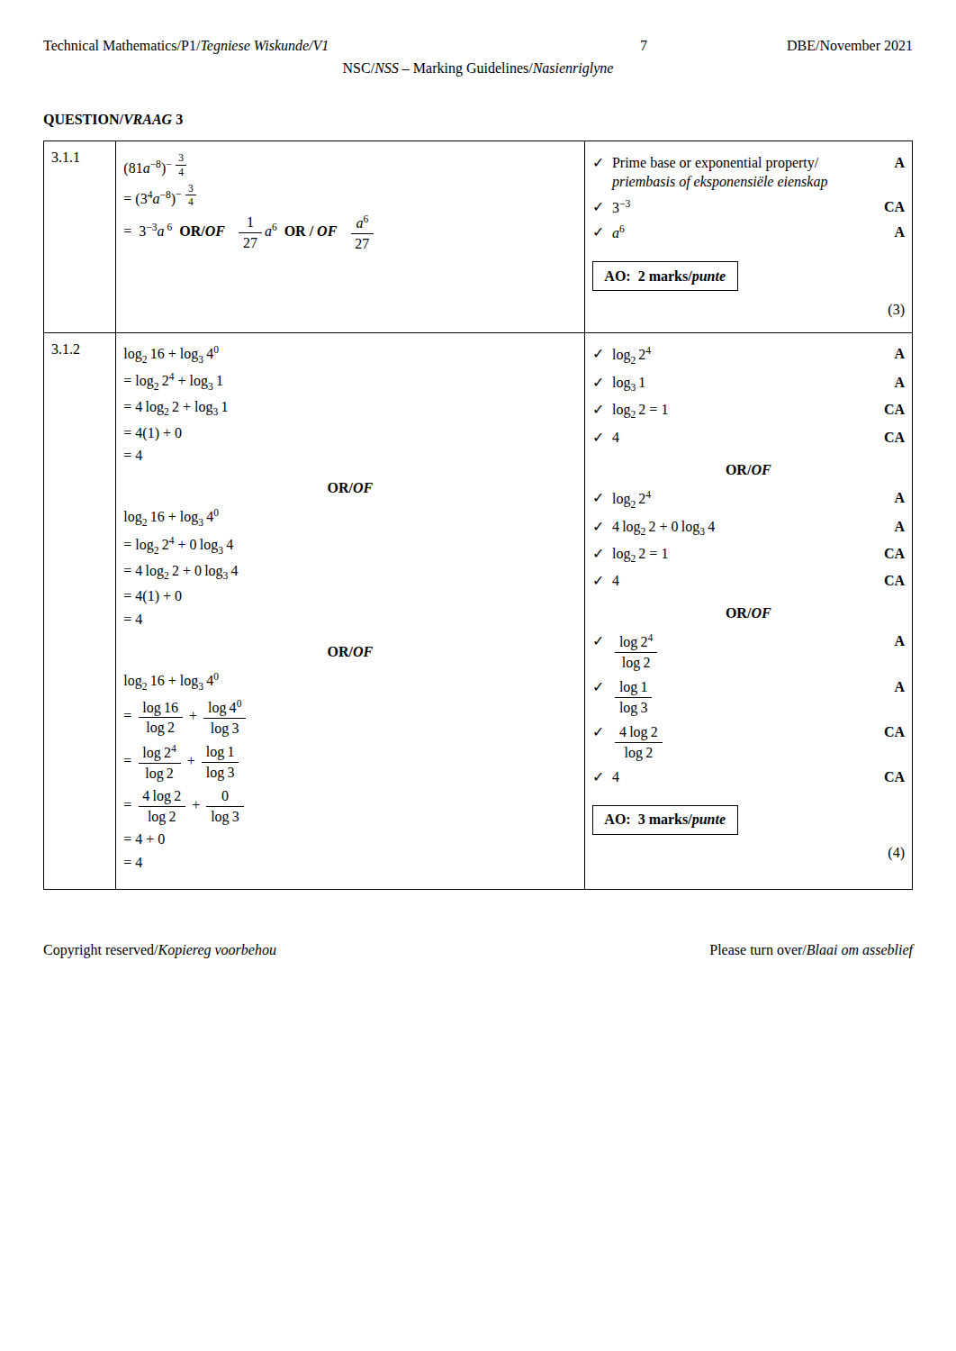| Technical Mathematics/P1/ Tegniese Wiskunde/V1 | 7 | DBE/November 2021 |
NSC/NSS – Marking Guidelines/Nasienriglyne
QUESTION/VRAAG 3
| 3.1.1 | (81 a −8 ) − 3 4 = (3 4 a −8 ) − 3 4 = 3 −3 a 6 OR/ OF 1 27 a 6 OR / OF a 6 27 | A Prime base or exponential property/ priembasis of eksponensiële eienskap CA 3 −3 A a 6 AO: 2 marks/ punte (3) |
| 3.1.2 | log 2 16 + log 3 4 0 = log 2 2 4 + log 3 1 = 4 log 2 2 + log 3 1 = 4(1) + 0 = 4 OR/ OF log 2 16 + log 3 4 0 = log 2 2 4 + 0 log 3 4 = 4 log 2 2 + 0 log 3 4 = 4(1) + 0 = 4 OR/ OF log 2 16 + log 3 4 0 = log 16 log 2 + log 4 0 log 3 = log 2 4 log 2 + log 1 log 3 = 4 log 2 log 2 + 0 log 3 = 4 + 0 = 4 | A log 2 2 4 A log 3 1 CA log 2 2 = 1 CA 4 OR/ OF A log 2 2 4 A 4 log 2 2 + 0 log 3 4 CA log 2 2 = 1 CA 4 OR/ OF A log 2 4 log 2 A log 1 log 3 CA 4 log 2 log 2 CA 4 AO: 3 marks/ punte (4) |
| Copyright reserved/ Kopiereg voorbehou | Please turn over/ Blaai om asseblief |